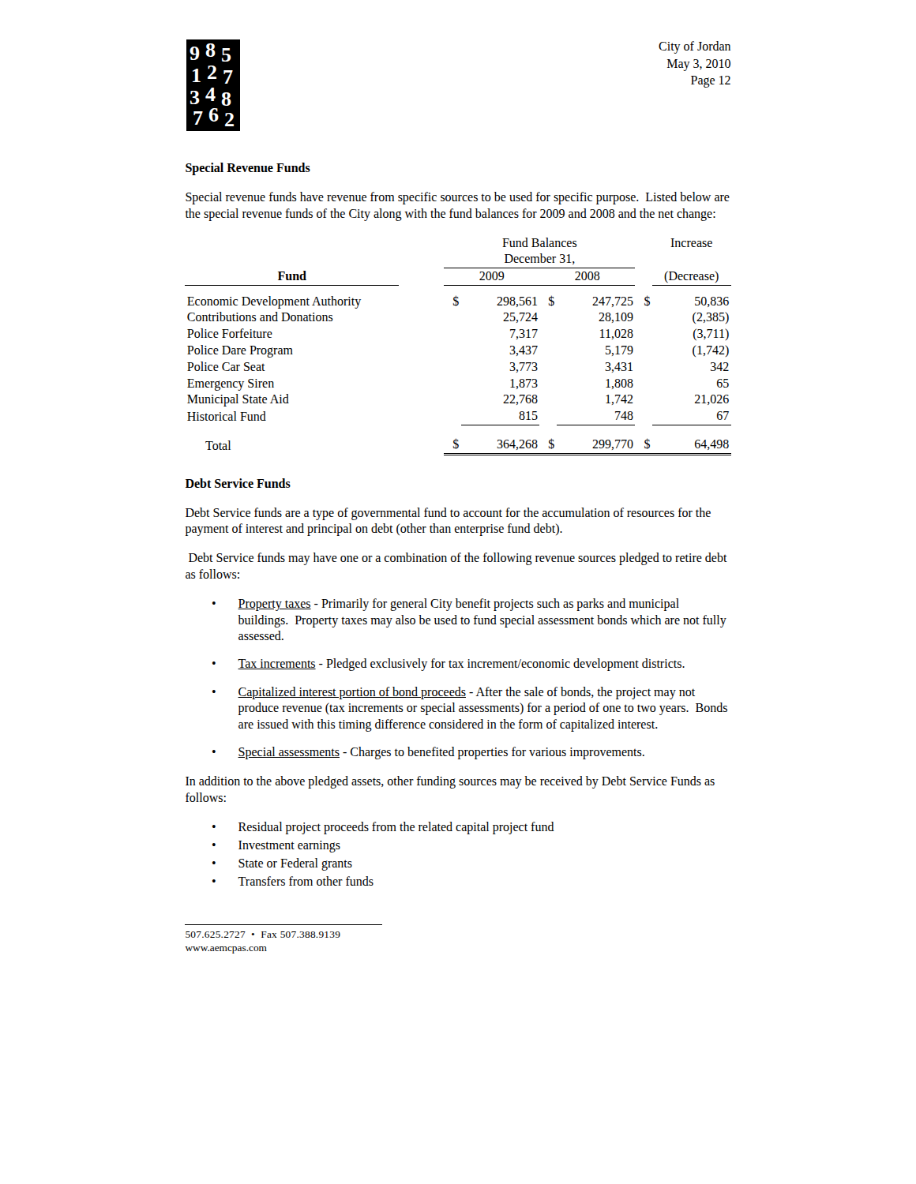9 8 5 1 2 7 3 4 8 7 6 2
City of Jordan
May 3, 2010
Page 12
Special Revenue Funds
Special revenue funds have revenue from specific sources to be used for specific purpose. Listed below are the special revenue funds of the City along with the fund balances for 2009 and 2008 and the net change:
| | | Fund Balances | | Increase |
| --- | --- | --- | --- | --- |
| | | December 31, | | |
| Fund | | 2009 | 2008 | | (Decrease) |
| Economic Development Authority | | $ | 298,561 | $ | 247,725 | $ | 50,836 |
| Contributions and Donations | | | 25,724 | | 28,109 | | (2,385) |
| Police Forfeiture | | | 7,317 | | 11,028 | | (3,711) |
| Police Dare Program | | | 3,437 | | 5,179 | | (1,742) |
| Police Car Seat | | | 3,773 | | 3,431 | | 342 |
| Emergency Siren | | | 1,873 | | 1,808 | | 65 |
| Municipal State Aid | | | 22,768 | | 1,742 | | 21,026 |
| Historical Fund | | | 815 | | 748 | | 67 |
| Total | | $ | 364,268 | $ | 299,770 | $ | 64,498 |
Debt Service Funds
Debt Service funds are a type of governmental fund to account for the accumulation of resources for the payment of interest and principal on debt (other than enterprise fund debt).
Debt Service funds may have one or a combination of the following revenue sources pledged to retire debt as follows:
Property taxes - Primarily for general City benefit projects such as parks and municipal buildings. Property taxes may also be used to fund special assessment bonds which are not fully assessed.
Tax increments - Pledged exclusively for tax increment/economic development districts.
Capitalized interest portion of bond proceeds - After the sale of bonds, the project may not produce revenue (tax increments or special assessments) for a period of one to two years. Bonds are issued with this timing difference considered in the form of capitalized interest.
Special assessments - Charges to benefited properties for various improvements.
In addition to the above pledged assets, other funding sources may be received by Debt Service Funds as follows:
Residual project proceeds from the related capital project fund
Investment earnings
State or Federal grants
Transfers from other funds
507.625.2727 • Fax 507.388.9139
www.aemcpas.com